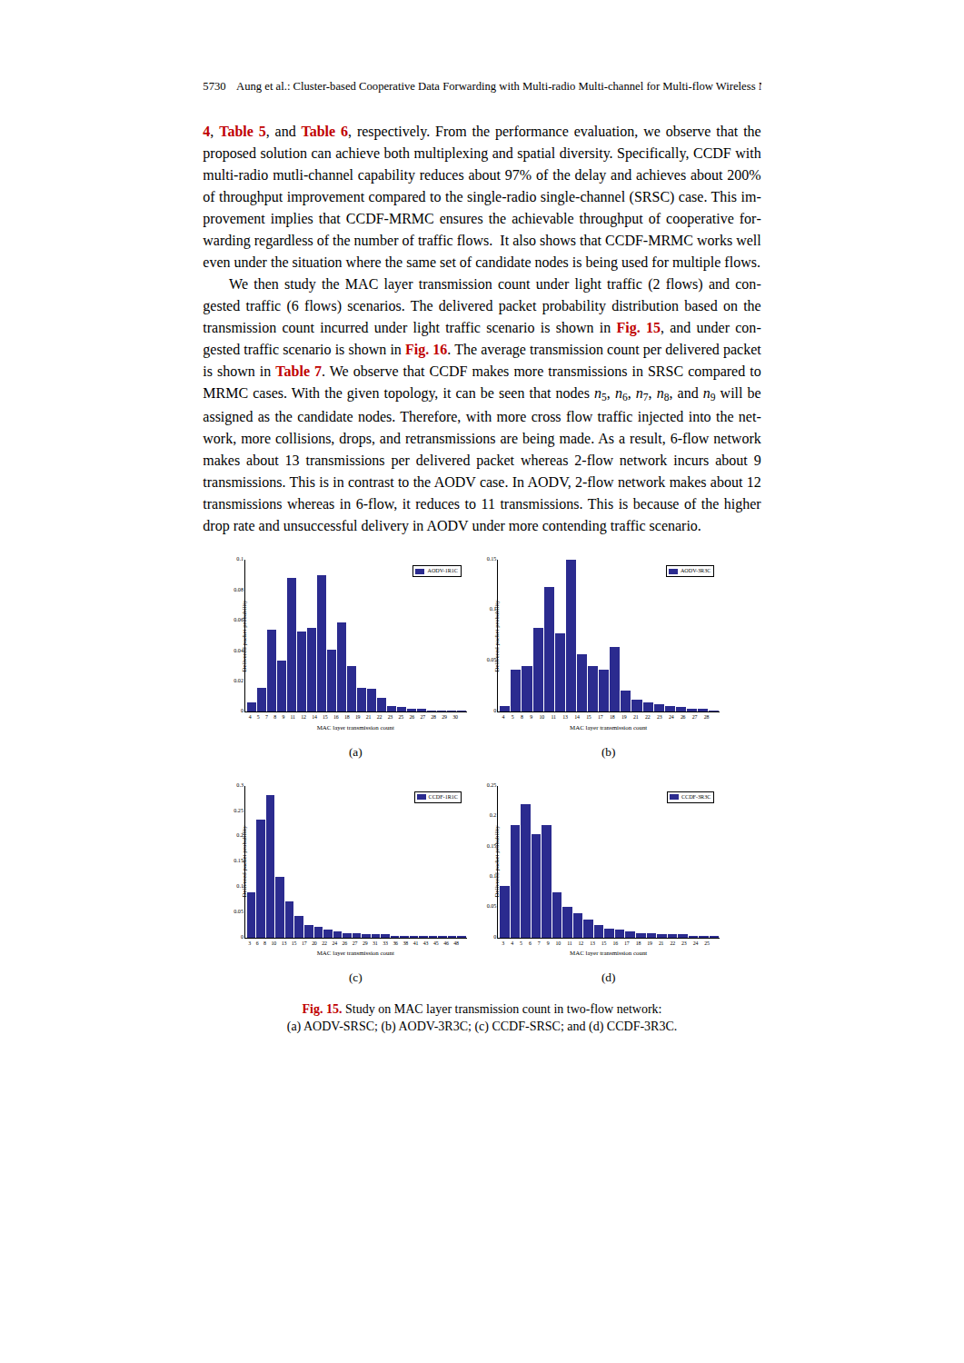5730 Aung et al.: Cluster-based Cooperative Data Forwarding with Multi-radio Multi-channel for Multi-flow Wireless Networks
4, Table 5, and Table 6, respectively. From the performance evaluation, we observe that the proposed solution can achieve both multiplexing and spatial diversity. Specifically, CCDF with multi-radio mutli-channel capability reduces about 97% of the delay and achieves about 200% of throughput improvement compared to the single-radio single-channel (SRSC) case. This improvement implies that CCDF-MRMC ensures the achievable throughput of cooperative forwarding regardless of the number of traffic flows. It also shows that CCDF-MRMC works well even under the situation where the same set of candidate nodes is being used for multiple flows.
We then study the MAC layer transmission count under light traffic (2 flows) and congested traffic (6 flows) scenarios. The delivered packet probability distribution based on the transmission count incurred under light traffic scenario is shown in Fig. 15, and under congested traffic scenario is shown in Fig. 16. The average transmission count per delivered packet is shown in Table 7. We observe that CCDF makes more transmissions in SRSC compared to MRMC cases. With the given topology, it can be seen that nodes n5, n6, n7, n8, and n9 will be assigned as the candidate nodes. Therefore, with more cross flow traffic injected into the network, more collisions, drops, and retransmissions are being made. As a result, 6-flow network makes about 13 transmissions per delivered packet whereas 2-flow network incurs about 9 transmissions. This is in contrast to the AODV case. In AODV, 2-flow network makes about 12 transmissions whereas in 6-flow, it reduces to 11 transmissions. This is because of the higher drop rate and unsuccessful delivery in AODV under more contending traffic scenario.
Delivered packet probability
0.1 0.08 0.06 0.04 0.02 0
AODV-1R1C
4578911121415161819212223252627282930
MAC layer transmission count
(a)
Delivered packet probability
0.15 0.1 0.05 0
AODV-3R3C
4589101113141517181921222324262728
MAC layer transmission count
(b)
Delivered packet probability
0.3 0.25 0.2 0.15 0.1 0.05 0
CCDF-1R1C
36810131517202224262729313336384143454648
MAC layer transmission count
(c)
Delivered packet probability
0.25 0.2 0.15 0.1 0.05 0
CCDF-3R3C
3456791011121315161718192122232425
MAC layer transmission count
(d)
Fig. 15. Study on MAC layer transmission count in two-flow network:
(a) AODV-SRSC; (b) AODV-3R3C; (c) CCDF-SRSC; and (d) CCDF-3R3C.